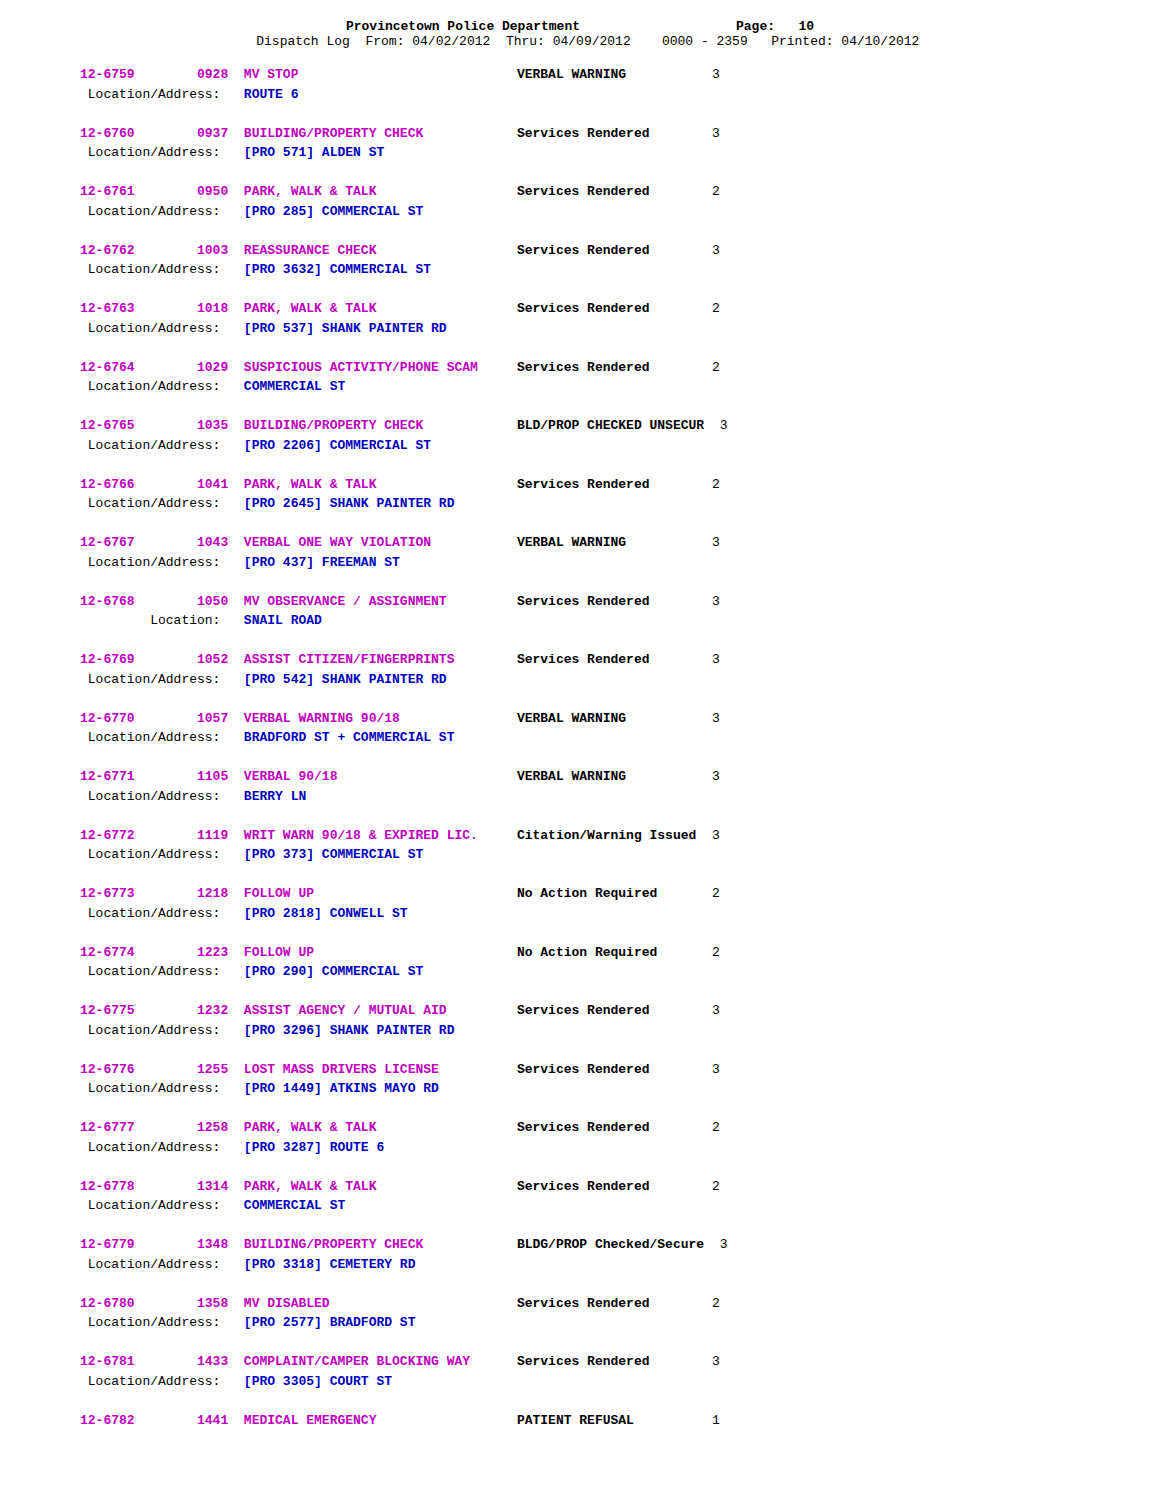Provincetown Police Department Page: 10
Dispatch Log From: 04/02/2012 Thru: 04/09/2012 0000 - 2359 Printed: 04/10/2012
12-6759        0928  MV STOP                            VERBAL WARNING           3
 Location/Address:   ROUTE 6

12-6760        0937  BUILDING/PROPERTY CHECK            Services Rendered        3
 Location/Address:   [PRO 571] ALDEN ST

12-6761        0950  PARK, WALK & TALK                  Services Rendered        2
 Location/Address:   [PRO 285] COMMERCIAL ST

12-6762        1003  REASSURANCE CHECK                  Services Rendered        3
 Location/Address:   [PRO 3632] COMMERCIAL ST

12-6763        1018  PARK, WALK & TALK                  Services Rendered        2
 Location/Address:   [PRO 537] SHANK PAINTER RD

12-6764        1029  SUSPICIOUS ACTIVITY/PHONE SCAM     Services Rendered        2
 Location/Address:   COMMERCIAL ST

12-6765        1035  BUILDING/PROPERTY CHECK            BLD/PROP CHECKED UNSECUR  3
 Location/Address:   [PRO 2206] COMMERCIAL ST

12-6766        1041  PARK, WALK & TALK                  Services Rendered        2
 Location/Address:   [PRO 2645] SHANK PAINTER RD

12-6767        1043  VERBAL ONE WAY VIOLATION           VERBAL WARNING           3
 Location/Address:   [PRO 437] FREEMAN ST

12-6768        1050  MV OBSERVANCE / ASSIGNMENT         Services Rendered        3
         Location:   SNAIL ROAD

12-6769        1052  ASSIST CITIZEN/FINGERPRINTS        Services Rendered        3
 Location/Address:   [PRO 542] SHANK PAINTER RD

12-6770        1057  VERBAL WARNING 90/18               VERBAL WARNING           3
 Location/Address:   BRADFORD ST + COMMERCIAL ST

12-6771        1105  VERBAL 90/18                       VERBAL WARNING           3
 Location/Address:   BERRY LN

12-6772        1119  WRIT WARN 90/18 & EXPIRED LIC.     Citation/Warning Issued  3
 Location/Address:   [PRO 373] COMMERCIAL ST

12-6773        1218  FOLLOW UP                          No Action Required       2
 Location/Address:   [PRO 2818] CONWELL ST

12-6774        1223  FOLLOW UP                          No Action Required       2
 Location/Address:   [PRO 290] COMMERCIAL ST

12-6775        1232  ASSIST AGENCY / MUTUAL AID         Services Rendered        3
 Location/Address:   [PRO 3296] SHANK PAINTER RD

12-6776        1255  LOST MASS DRIVERS LICENSE          Services Rendered        3
 Location/Address:   [PRO 1449] ATKINS MAYO RD

12-6777        1258  PARK, WALK & TALK                  Services Rendered        2
 Location/Address:   [PRO 3287] ROUTE 6

12-6778        1314  PARK, WALK & TALK                  Services Rendered        2
 Location/Address:   COMMERCIAL ST

12-6779        1348  BUILDING/PROPERTY CHECK            BLDG/PROP Checked/Secure  3
 Location/Address:   [PRO 3318] CEMETERY RD

12-6780        1358  MV DISABLED                        Services Rendered        2
 Location/Address:   [PRO 2577] BRADFORD ST

12-6781        1433  COMPLAINT/CAMPER BLOCKING WAY      Services Rendered        3
 Location/Address:   [PRO 3305] COURT ST

12-6782        1441  MEDICAL EMERGENCY                  PATIENT REFUSAL          1